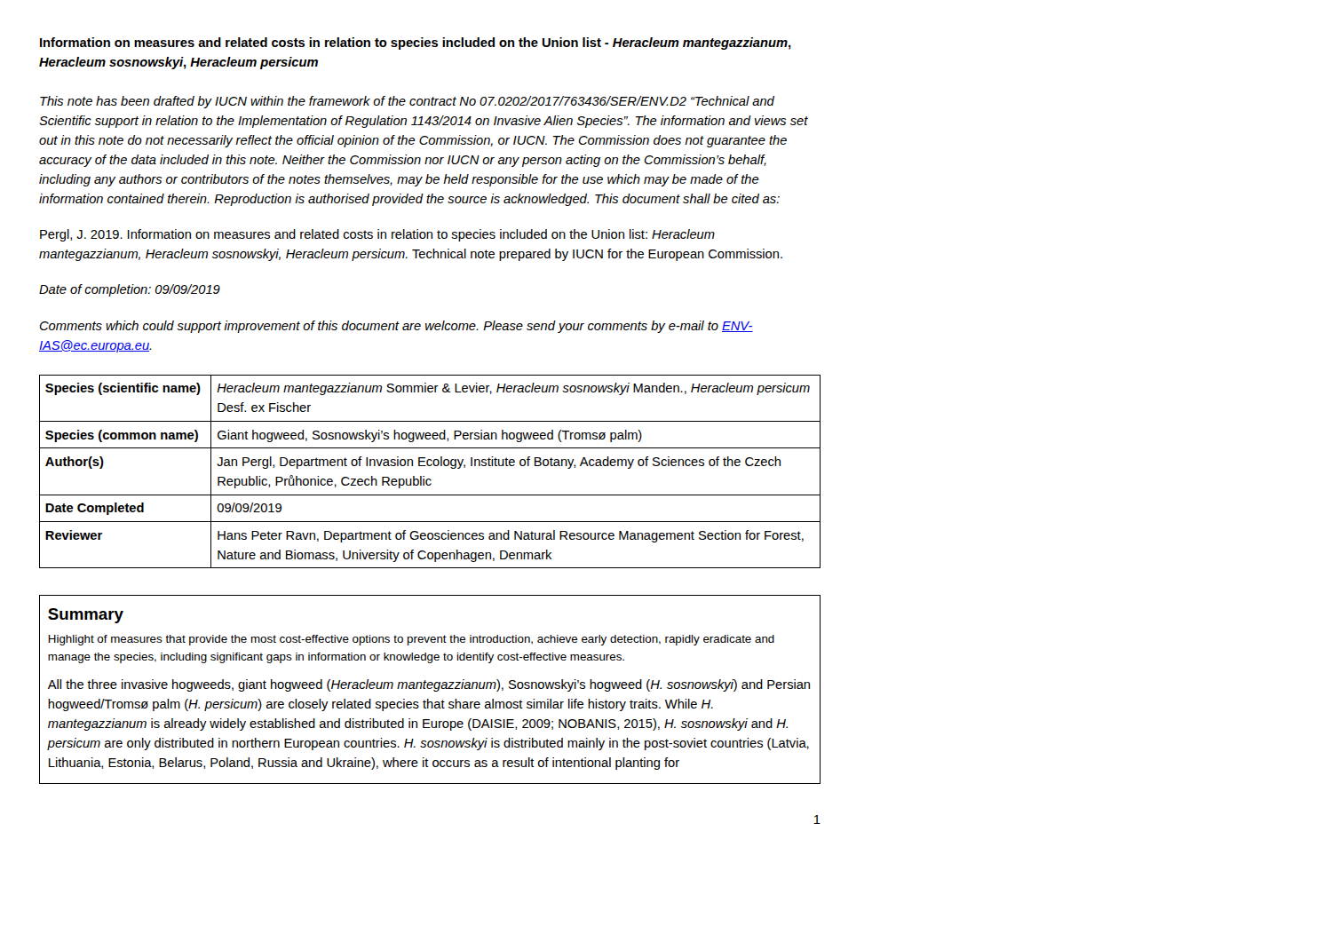Information on measures and related costs in relation to species included on the Union list - Heracleum mantegazzianum, Heracleum sosnowskyi, Heracleum persicum
This note has been drafted by IUCN within the framework of the contract No 07.0202/2017/763436/SER/ENV.D2 “Technical and Scientific support in relation to the Implementation of Regulation 1143/2014 on Invasive Alien Species”. The information and views set out in this note do not necessarily reflect the official opinion of the Commission, or IUCN. The Commission does not guarantee the accuracy of the data included in this note. Neither the Commission nor IUCN or any person acting on the Commission’s behalf, including any authors or contributors of the notes themselves, may be held responsible for the use which may be made of the information contained therein. Reproduction is authorised provided the source is acknowledged. This document shall be cited as:
Pergl, J. 2019. Information on measures and related costs in relation to species included on the Union list: Heracleum mantegazzianum, Heracleum sosnowskyi, Heracleum persicum. Technical note prepared by IUCN for the European Commission.
Date of completion: 09/09/2019
Comments which could support improvement of this document are welcome. Please send your comments by e-mail to ENV-IAS@ec.europa.eu.
| Species (scientific name) | Heracleum mantegazzianum Sommier & Levier, Heracleum sosnowskyi Manden., Heracleum persicum Desf. ex Fischer |
| Species (common name) | Giant hogweed, Sosnowskyi’s hogweed, Persian hogweed (Tromsø palm) |
| Author(s) | Jan Pergl, Department of Invasion Ecology, Institute of Botany, Academy of Sciences of the Czech Republic, Průhonice, Czech Republic |
| Date Completed | 09/09/2019 |
| Reviewer | Hans Peter Ravn, Department of Geosciences and Natural Resource Management Section for Forest, Nature and Biomass, University of Copenhagen, Denmark |
Summary
Highlight of measures that provide the most cost-effective options to prevent the introduction, achieve early detection, rapidly eradicate and manage the species, including significant gaps in information or knowledge to identify cost-effective measures.
All the three invasive hogweeds, giant hogweed (Heracleum mantegazzianum), Sosnowskyi’s hogweed (H. sosnowskyi) and Persian hogweed/Tromsø palm (H. persicum) are closely related species that share almost similar life history traits. While H. mantegazzianum is already widely established and distributed in Europe (DAISIE, 2009; NOBANIS, 2015), H. sosnowskyi and H. persicum are only distributed in northern European countries. H. sosnowskyi is distributed mainly in the post-soviet countries (Latvia, Lithuania, Estonia, Belarus, Poland, Russia and Ukraine), where it occurs as a result of intentional planting for
1